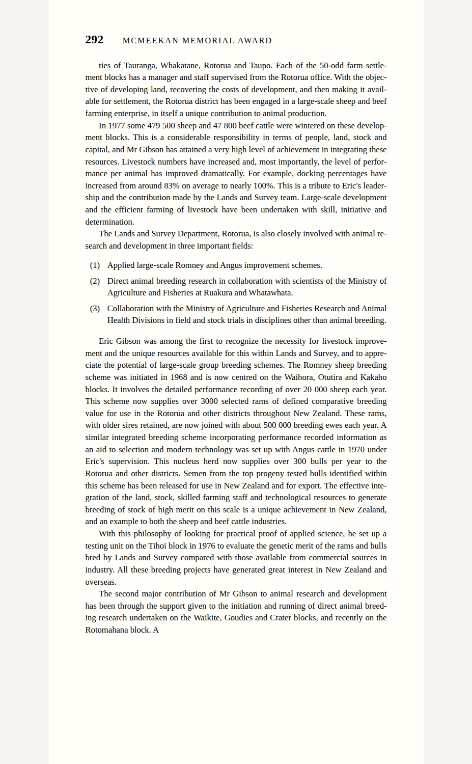292 McMeekan Memorial Award
ties of Tauranga, Whakatane, Rotorua and Taupo. Each of the 50-odd farm settlement blocks has a manager and staff supervised from the Rotorua office. With the objective of developing land, recovering the costs of development, and then making it available for settlement, the Rotorua district has been engaged in a large-scale sheep and beef farming enterprise, in itself a unique contribution to animal production.
In 1977 some 479 500 sheep and 47 800 beef cattle were wintered on these development blocks. This is a considerable responsibility in terms of people, land, stock and capital, and Mr Gibson has attained a very high level of achievement in integrating these resources. Livestock numbers have increased and, most importantly, the level of performance per animal has improved dramatically. For example, docking percentages have increased from around 83% on average to nearly 100%. This is a tribute to Eric's leadership and the contribution made by the Lands and Survey team. Large-scale development and the efficient farming of livestock have been undertaken with skill, initiative and determination.
The Lands and Survey Department, Rotorua, is also closely involved with animal research and development in three important fields:
Applied large-scale Romney and Angus improvement schemes.
Direct animal breeding research in collaboration with scientists of the Ministry of Agriculture and Fisheries at Ruakura and Whatawhata.
Collaboration with the Ministry of Agriculture and Fisheries Research and Animal Health Divisions in field and stock trials in disciplines other than animal breeding.
Eric Gibson was among the first to recognize the necessity for livestock improvement and the unique resources available for this within Lands and Survey, and to appreciate the potential of large-scale group breeding schemes. The Romney sheep breeding scheme was initiated in 1968 and is now centred on the Waihora, Otutira and Kakaho blocks. It involves the detailed performance recording of over 20 000 sheep each year. This scheme now supplies over 3000 selected rams of defined comparative breeding value for use in the Rotorua and other districts throughout New Zealand. These rams, with older sires retained, are now joined with about 500 000 breeding ewes each year. A similar integrated breeding scheme incorporating performance recorded information as an aid to selection and modern technology was set up with Angus cattle in 1970 under Eric's supervision. This nucleus herd now supplies over 300 bulls per year to the Rotorua and other districts. Semen from the top progeny tested bulls identified within this scheme has been released for use in New Zealand and for export. The effective integration of the land, stock, skilled farming staff and technological resources to generate breeding of stock of high merit on this scale is a unique achievement in New Zealand, and an example to both the sheep and beef cattle industries.
With this philosophy of looking for practical proof of applied science, he set up a testing unit on the Tihoi block in 1976 to evaluate the genetic merit of the rams and bulls bred by Lands and Survey compared with those available from commercial sources in industry. All these breeding projects have generated great interest in New Zealand and overseas.
The second major contribution of Mr Gibson to animal research and development has been through the support given to the initiation and running of direct animal breeding research undertaken on the Waikite, Goudies and Crater blocks, and recently on the Rotomahana block. A